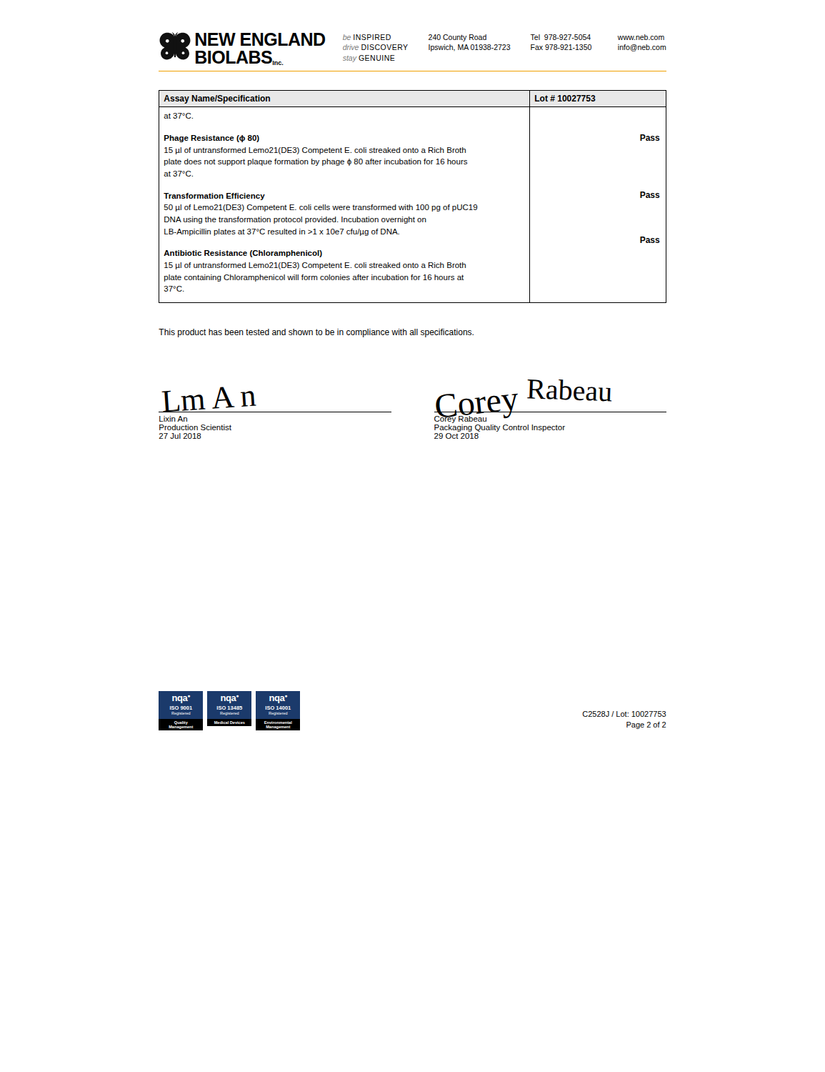NEW ENGLAND
BIOLABS Inc.
be INSPIRED
drive DISCOVERY
stay GENUINE
240 County Road
Ipswich, MA 01938-2723
Tel 978-927-5054
Fax 978-921-1350
www.neb.com
info@neb.com
| Assay Name/Specification | Lot # 10027753 |
| --- | --- |
| at 37°C. Phage Resistance (ϕ 80) 15 µl of untransformed Lemo21(DE3) Competent E. coli streaked onto a Rich Broth plate does not support plaque formation by phage ϕ 80 after incubation for 16 hours at 37°C. Transformation Efficiency 50 µl of Lemo21(DE3) Competent E. coli cells were transformed with 100 pg of pUC19 DNA using the transformation protocol provided. Incubation overnight on LB-Ampicillin plates at 37°C resulted in >1 x 10e7 cfu/µg of DNA. Antibiotic Resistance (Chloramphenicol) 15 µl of untransformed Lemo21(DE3) Competent E. coli streaked onto a Rich Broth plate containing Chloramphenicol will form colonies after incubation for 16 hours at 37°C. | Pass Pass Pass |
This product has been tested and shown to be in compliance with all specifications.
Lm A n
Lixin An
Production Scientist
27 Jul 2018
Corey Rabeau
Corey Rabeau
Packaging Quality Control Inspector
29 Oct 2018
nqa●
ISO 9001
Registered
Quality
Management
nqa●
ISO 13485
Registered
Medical Devices
nqa●
ISO 14001
Registered
Environmental
Management
C2528J / Lot: 10027753
Page 2 of 2